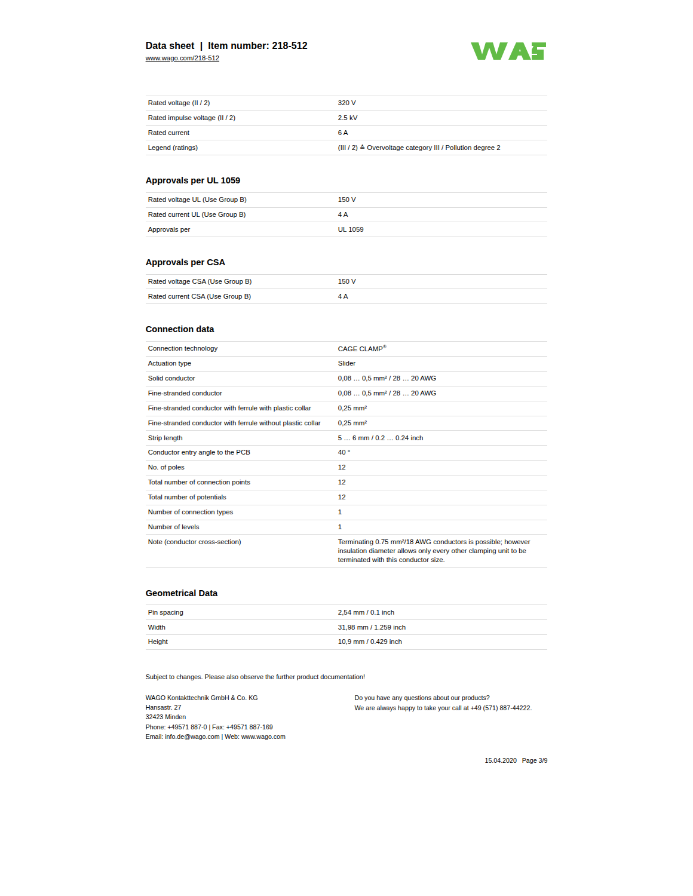Data sheet | Item number: 218-512
www.wago.com/218-512
| Rated voltage (II / 2) | 320 V |
| Rated impulse voltage (II / 2) | 2.5 kV |
| Rated current | 6 A |
| Legend (ratings) | (III / 2) ≙ Overvoltage category III / Pollution degree 2 |
Approvals per UL 1059
| Rated voltage UL (Use Group B) | 150 V |
| Rated current UL (Use Group B) | 4 A |
| Approvals per | UL 1059 |
Approvals per CSA
| Rated voltage CSA (Use Group B) | 150 V |
| Rated current CSA (Use Group B) | 4 A |
Connection data
| Connection technology | CAGE CLAMP ® |
| Actuation type | Slider |
| Solid conductor | 0,08 … 0,5 mm² / 28 … 20 AWG |
| Fine-stranded conductor | 0,08 … 0,5 mm² / 28 … 20 AWG |
| Fine-stranded conductor with ferrule with plastic collar | 0,25 mm² |
| Fine-stranded conductor with ferrule without plastic collar | 0,25 mm² |
| Strip length | 5 … 6 mm / 0.2 … 0.24 inch |
| Conductor entry angle to the PCB | 40 ° |
| No. of poles | 12 |
| Total number of connection points | 12 |
| Total number of potentials | 12 |
| Number of connection types | 1 |
| Number of levels | 1 |
| Note (conductor cross-section) | Terminating 0.75 mm²/18 AWG conductors is possible; however insulation diameter allows only every other clamping unit to be terminated with this conductor size. |
Geometrical Data
| Pin spacing | 2,54 mm / 0.1 inch |
| Width | 31,98 mm / 1.259 inch |
| Height | 10,9 mm / 0.429 inch |
Subject to changes. Please also observe the further product documentation!
WAGO Kontakttechnik GmbH & Co. KG
Hansastr. 27
32423 Minden
Phone: +49571 887-0 | Fax: +49571 887-169
Email: info.de@wago.com | Web: www.wago.com
Do you have any questions about our products?
We are always happy to take your call at +49 (571) 887-44222.
15.04.2020 Page 3/9